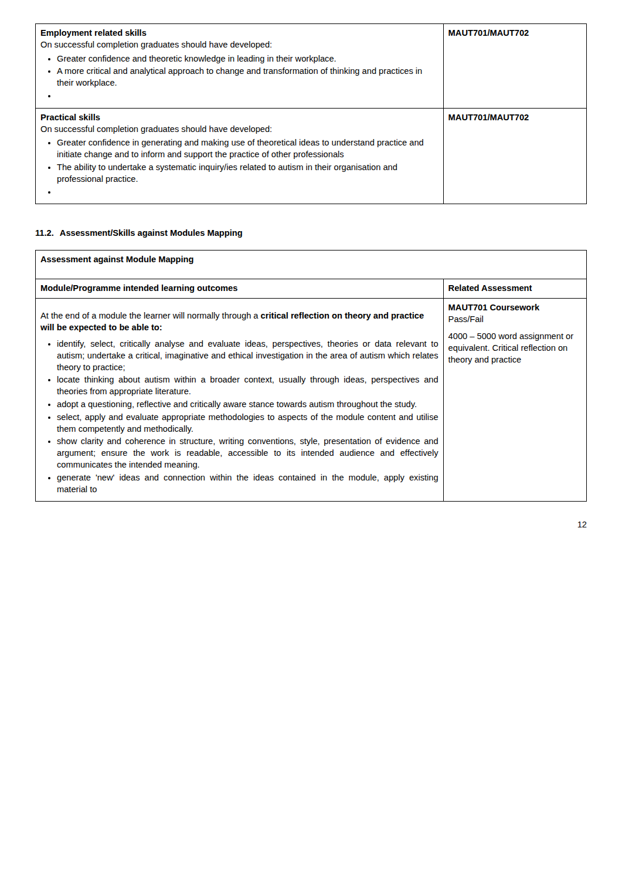| Employment related skills On successful completion graduates should have developed: Greater confidence and theoretic knowledge in leading in their workplace. A more critical and analytical approach to change and transformation of thinking and practices in their workplace. | MAUT701/MAUT702 |
| Practical skills On successful completion graduates should have developed: Greater confidence in generating and making use of theoretical ideas to understand practice and initiate change and to inform and support the practice of other professionals The ability to undertake a systematic inquiry/ies related to autism in their organisation and professional practice. | MAUT701/MAUT702 |
11.2. Assessment/Skills against Modules Mapping
| Assessment against Module Mapping |
| Module/Programme intended learning outcomes | Related Assessment |
| At the end of a module the learner will normally through a critical reflection on theory and practice will be expected to be able to: identify, select, critically analyse and evaluate ideas, perspectives, theories or data relevant to autism; undertake a critical, imaginative and ethical investigation in the area of autism which relates theory to practice; locate thinking about autism within a broader context, usually through ideas, perspectives and theories from appropriate literature. adopt a questioning, reflective and critically aware stance towards autism throughout the study. select, apply and evaluate appropriate methodologies to aspects of the module content and utilise them competently and methodically. show clarity and coherence in structure, writing conventions, style, presentation of evidence and argument; ensure the work is readable, accessible to its intended audience and effectively communicates the intended meaning. generate 'new' ideas and connection within the ideas contained in the module, apply existing material to | MAUT701 Coursework Pass/Fail 4000 – 5000 word assignment or equivalent. Critical reflection on theory and practice |
12